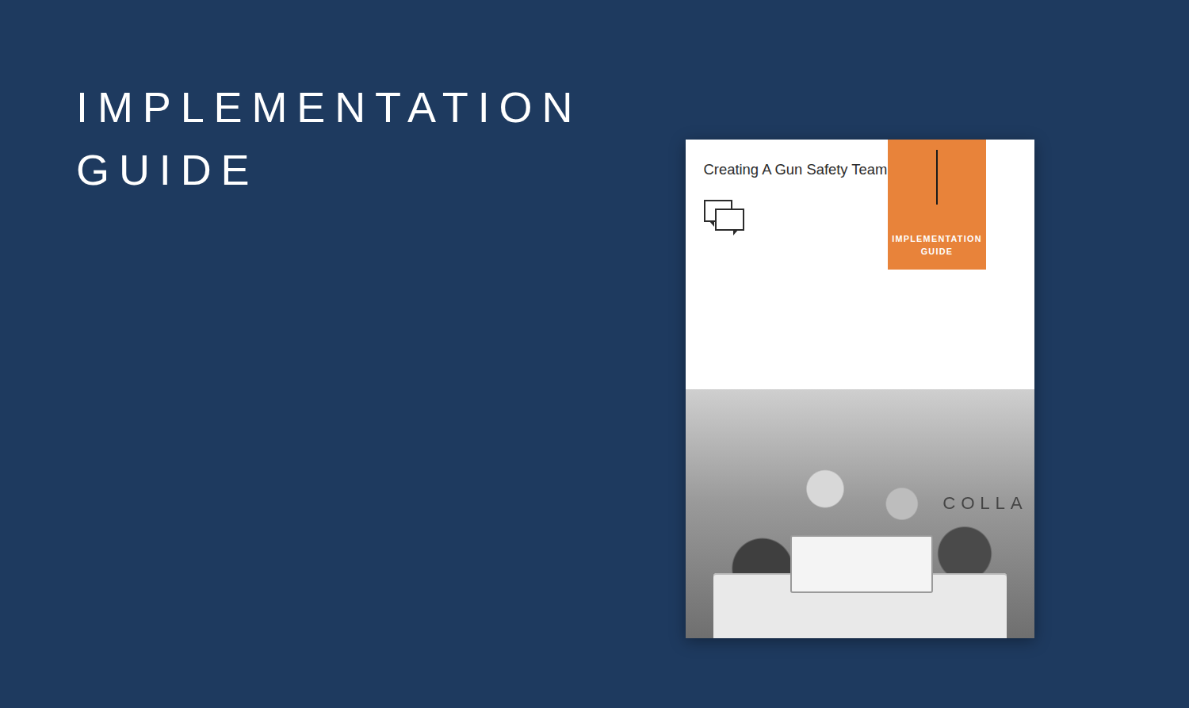Implementation Guide
Creating A Gun Safety Team
Implementation
Guide
COLLA